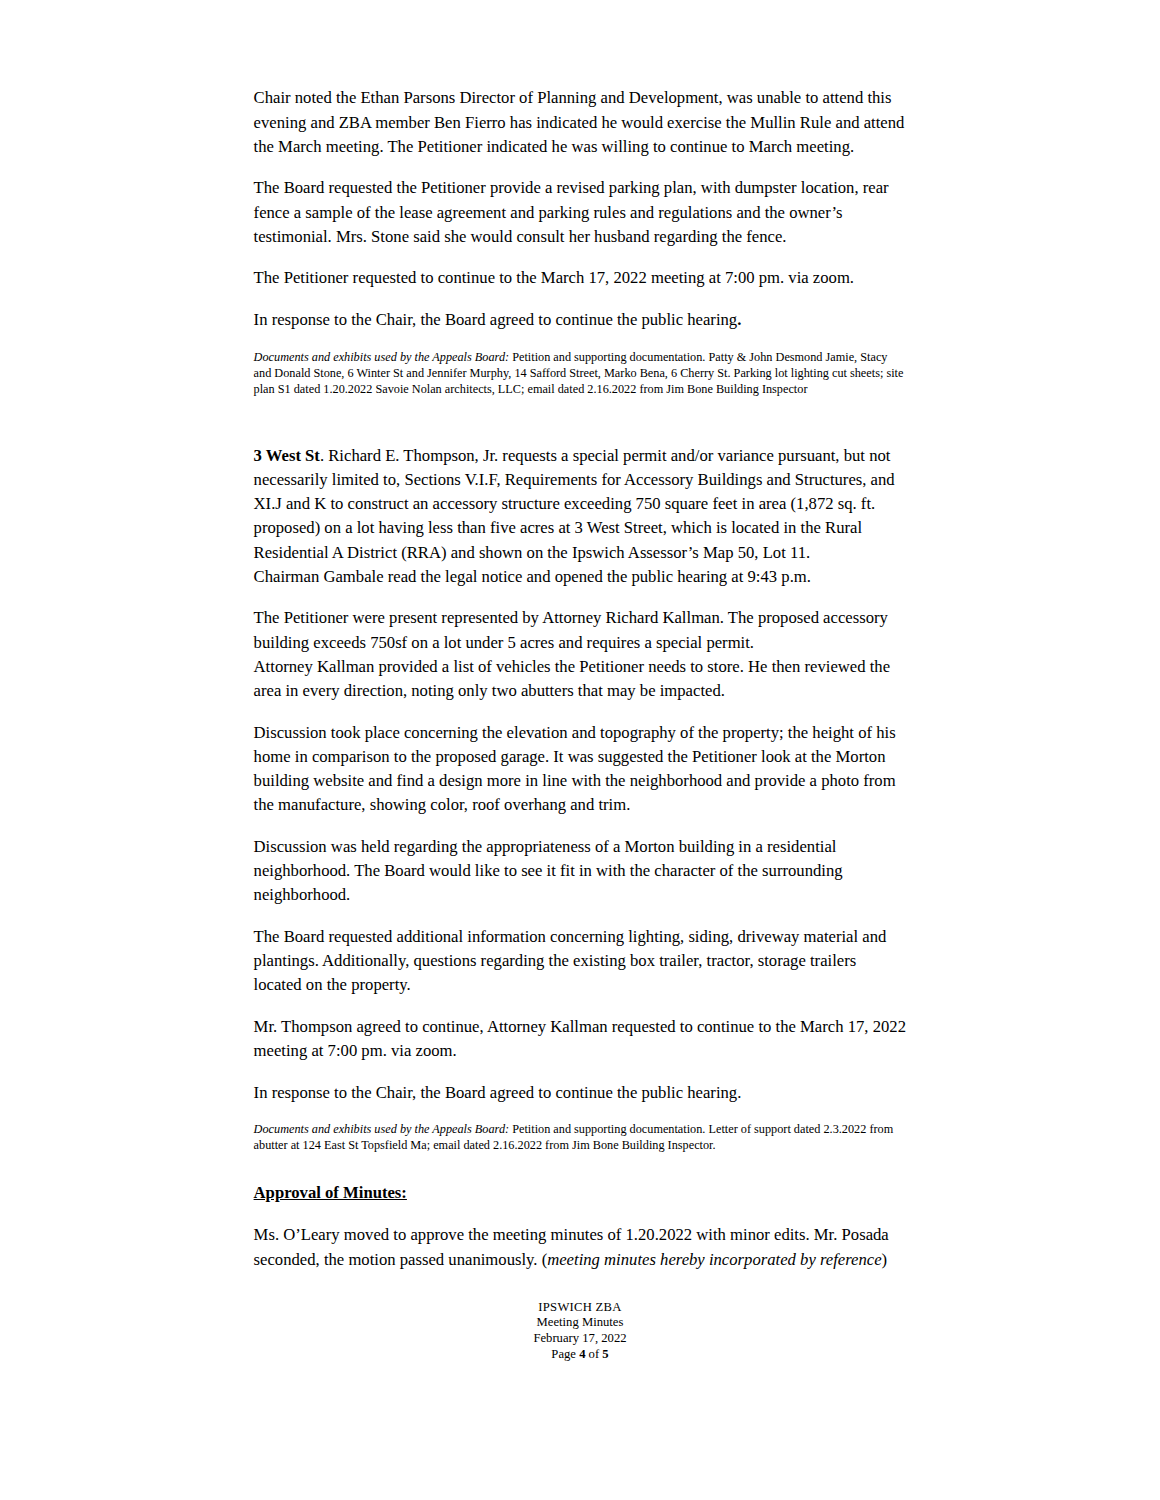Chair noted the Ethan Parsons Director of Planning and Development, was unable to attend this evening and ZBA member Ben Fierro has indicated he would exercise the Mullin Rule and attend the March meeting. The Petitioner indicated he was willing to continue to March meeting.
The Board requested the Petitioner provide a revised parking plan, with dumpster location, rear fence a sample of the lease agreement and parking rules and regulations and the owner’s testimonial. Mrs. Stone said she would consult her husband regarding the fence.
The Petitioner requested to continue to the March 17, 2022 meeting at 7:00 pm. via zoom.
In response to the Chair, the Board agreed to continue the public hearing.
Documents and exhibits used by the Appeals Board: Petition and supporting documentation. Patty & John Desmond Jamie, Stacy and Donald Stone, 6 Winter St and Jennifer Murphy, 14 Safford Street, Marko Bena, 6 Cherry St. Parking lot lighting cut sheets; site plan S1 dated 1.20.2022 Savoie Nolan architects, LLC; email dated 2.16.2022 from Jim Bone Building Inspector
3 West St. Richard E. Thompson, Jr. requests a special permit and/or variance pursuant, but not necessarily limited to, Sections V.I.F, Requirements for Accessory Buildings and Structures, and XI.J and K to construct an accessory structure exceeding 750 square feet in area (1,872 sq. ft. proposed) on a lot having less than five acres at 3 West Street, which is located in the Rural Residential A District (RRA) and shown on the Ipswich Assessor’s Map 50, Lot 11.
Chairman Gambale read the legal notice and opened the public hearing at 9:43 p.m.
The Petitioner were present represented by Attorney Richard Kallman. The proposed accessory building exceeds 750sf on a lot under 5 acres and requires a special permit.
Attorney Kallman provided a list of vehicles the Petitioner needs to store. He then reviewed the area in every direction, noting only two abutters that may be impacted.
Discussion took place concerning the elevation and topography of the property; the height of his home in comparison to the proposed garage. It was suggested the Petitioner look at the Morton building website and find a design more in line with the neighborhood and provide a photo from the manufacture, showing color, roof overhang and trim.
Discussion was held regarding the appropriateness of a Morton building in a residential neighborhood. The Board would like to see it fit in with the character of the surrounding neighborhood.
The Board requested additional information concerning lighting, siding, driveway material and plantings. Additionally, questions regarding the existing box trailer, tractor, storage trailers located on the property.
Mr. Thompson agreed to continue, Attorney Kallman requested to continue to the March 17, 2022 meeting at 7:00 pm. via zoom.
In response to the Chair, the Board agreed to continue the public hearing.
Documents and exhibits used by the Appeals Board: Petition and supporting documentation. Letter of support dated 2.3.2022 from abutter at 124 East St Topsfield Ma; email dated 2.16.2022 from Jim Bone Building Inspector.
Approval of Minutes:
Ms. O’Leary moved to approve the meeting minutes of 1.20.2022 with minor edits. Mr. Posada seconded, the motion passed unanimously. (meeting minutes hereby incorporated by reference)
IPSWICH ZBA
Meeting Minutes
February 17, 2022
Page 4 of 5